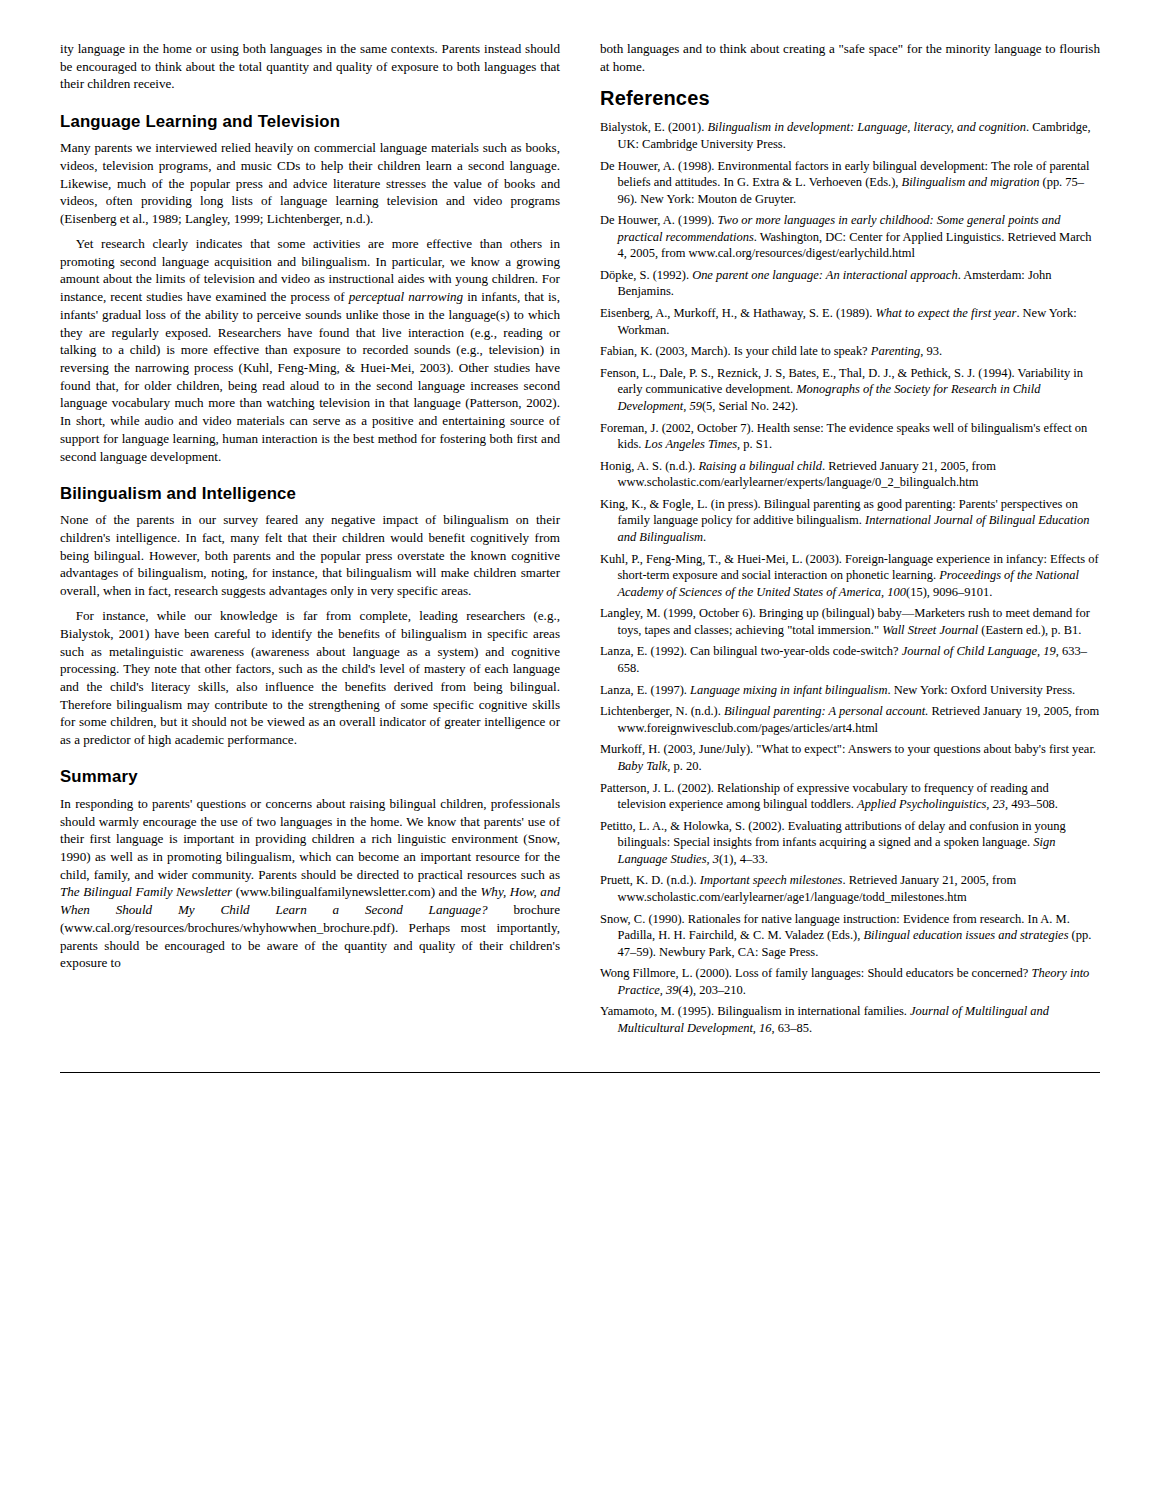ity language in the home or using both languages in the same contexts. Parents instead should be encouraged to think about the total quantity and quality of exposure to both languages that their children receive.
Language Learning and Television
Many parents we interviewed relied heavily on commercial language materials such as books, videos, television programs, and music CDs to help their children learn a second language. Likewise, much of the popular press and advice literature stresses the value of books and videos, often providing long lists of language learning television and video programs (Eisenberg et al., 1989; Langley, 1999; Lichtenberger, n.d.).
Yet research clearly indicates that some activities are more effective than others in promoting second language acquisition and bilingualism. In particular, we know a growing amount about the limits of television and video as instructional aides with young children. For instance, recent studies have examined the process of perceptual narrowing in infants, that is, infants' gradual loss of the ability to perceive sounds unlike those in the language(s) to which they are regularly exposed. Researchers have found that live interaction (e.g., reading or talking to a child) is more effective than exposure to recorded sounds (e.g., television) in reversing the narrowing process (Kuhl, Feng-Ming, & Huei-Mei, 2003). Other studies have found that, for older children, being read aloud to in the second language increases second language vocabulary much more than watching television in that language (Patterson, 2002). In short, while audio and video materials can serve as a positive and entertaining source of support for language learning, human interaction is the best method for fostering both first and second language development.
Bilingualism and Intelligence
None of the parents in our survey feared any negative impact of bilingualism on their children's intelligence. In fact, many felt that their children would benefit cognitively from being bilingual. However, both parents and the popular press overstate the known cognitive advantages of bilingualism, noting, for instance, that bilingualism will make children smarter overall, when in fact, research suggests advantages only in very specific areas.
For instance, while our knowledge is far from complete, leading researchers (e.g., Bialystok, 2001) have been careful to identify the benefits of bilingualism in specific areas such as metalinguistic awareness (awareness about language as a system) and cognitive processing. They note that other factors, such as the child's level of mastery of each language and the child's literacy skills, also influence the benefits derived from being bilingual. Therefore bilingualism may contribute to the strengthening of some specific cognitive skills for some children, but it should not be viewed as an overall indicator of greater intelligence or as a predictor of high academic performance.
Summary
In responding to parents' questions or concerns about raising bilingual children, professionals should warmly encourage the use of two languages in the home. We know that parents' use of their first language is important in providing children a rich linguistic environment (Snow, 1990) as well as in promoting bilingualism, which can become an important resource for the child, family, and wider community. Parents should be directed to practical resources such as The Bilingual Family Newsletter (www.bilingualfamilynewsletter.com) and the Why, How, and When Should My Child Learn a Second Language? brochure (www.cal.org/resources/brochures/whyhowwhen_brochure.pdf). Perhaps most importantly, parents should be encouraged to be aware of the quantity and quality of their children's exposure to
both languages and to think about creating a "safe space" for the minority language to flourish at home.
References
Bialystok, E. (2001). Bilingualism in development: Language, literacy, and cognition. Cambridge, UK: Cambridge University Press.
De Houwer, A. (1998). Environmental factors in early bilingual development: The role of parental beliefs and attitudes. In G. Extra & L. Verhoeven (Eds.), Bilingualism and migration (pp. 75–96). New York: Mouton de Gruyter.
De Houwer, A. (1999). Two or more languages in early childhood: Some general points and practical recommendations. Washington, DC: Center for Applied Linguistics. Retrieved March 4, 2005, from www.cal.org/resources/digest/earlychild.html
Döpke, S. (1992). One parent one language: An interactional approach. Amsterdam: John Benjamins.
Eisenberg, A., Murkoff, H., & Hathaway, S. E. (1989). What to expect the first year. New York: Workman.
Fabian, K. (2003, March). Is your child late to speak? Parenting, 93.
Fenson, L., Dale, P. S., Reznick, J. S, Bates, E., Thal, D. J., & Pethick, S. J. (1994). Variability in early communicative development. Monographs of the Society for Research in Child Development, 59(5, Serial No. 242).
Foreman, J. (2002, October 7). Health sense: The evidence speaks well of bilingualism's effect on kids. Los Angeles Times, p. S1.
Honig, A. S. (n.d.). Raising a bilingual child. Retrieved January 21, 2005, from www.scholastic.com/earlylearner/experts/language/0_2_bilingualch.htm
King, K., & Fogle, L. (in press). Bilingual parenting as good parenting: Parents' perspectives on family language policy for additive bilingualism. International Journal of Bilingual Education and Bilingualism.
Kuhl, P., Feng-Ming, T., & Huei-Mei, L. (2003). Foreign-language experience in infancy: Effects of short-term exposure and social interaction on phonetic learning. Proceedings of the National Academy of Sciences of the United States of America, 100(15), 9096–9101.
Langley, M. (1999, October 6). Bringing up (bilingual) baby—Marketers rush to meet demand for toys, tapes and classes; achieving "total immersion." Wall Street Journal (Eastern ed.), p. B1.
Lanza, E. (1992). Can bilingual two-year-olds code-switch? Journal of Child Language, 19, 633–658.
Lanza, E. (1997). Language mixing in infant bilingualism. New York: Oxford University Press.
Lichtenberger, N. (n.d.). Bilingual parenting: A personal account. Retrieved January 19, 2005, from www.foreignwivesclub.com/pages/articles/art4.html
Murkoff, H. (2003, June/July). "What to expect": Answers to your questions about baby's first year. Baby Talk, p. 20.
Patterson, J. L. (2002). Relationship of expressive vocabulary to frequency of reading and television experience among bilingual toddlers. Applied Psycholinguistics, 23, 493–508.
Petitto, L. A., & Holowka, S. (2002). Evaluating attributions of delay and confusion in young bilinguals: Special insights from infants acquiring a signed and a spoken language. Sign Language Studies, 3(1), 4–33.
Pruett, K. D. (n.d.). Important speech milestones. Retrieved January 21, 2005, from www.scholastic.com/earlylearner/age1/language/todd_milestones.htm
Snow, C. (1990). Rationales for native language instruction: Evidence from research. In A. M. Padilla, H. H. Fairchild, & C. M. Valadez (Eds.), Bilingual education issues and strategies (pp. 47–59). Newbury Park, CA: Sage Press.
Wong Fillmore, L. (2000). Loss of family languages: Should educators be concerned? Theory into Practice, 39(4), 203–210.
Yamamoto, M. (1995). Bilingualism in international families. Journal of Multilingual and Multicultural Development, 16, 63–85.